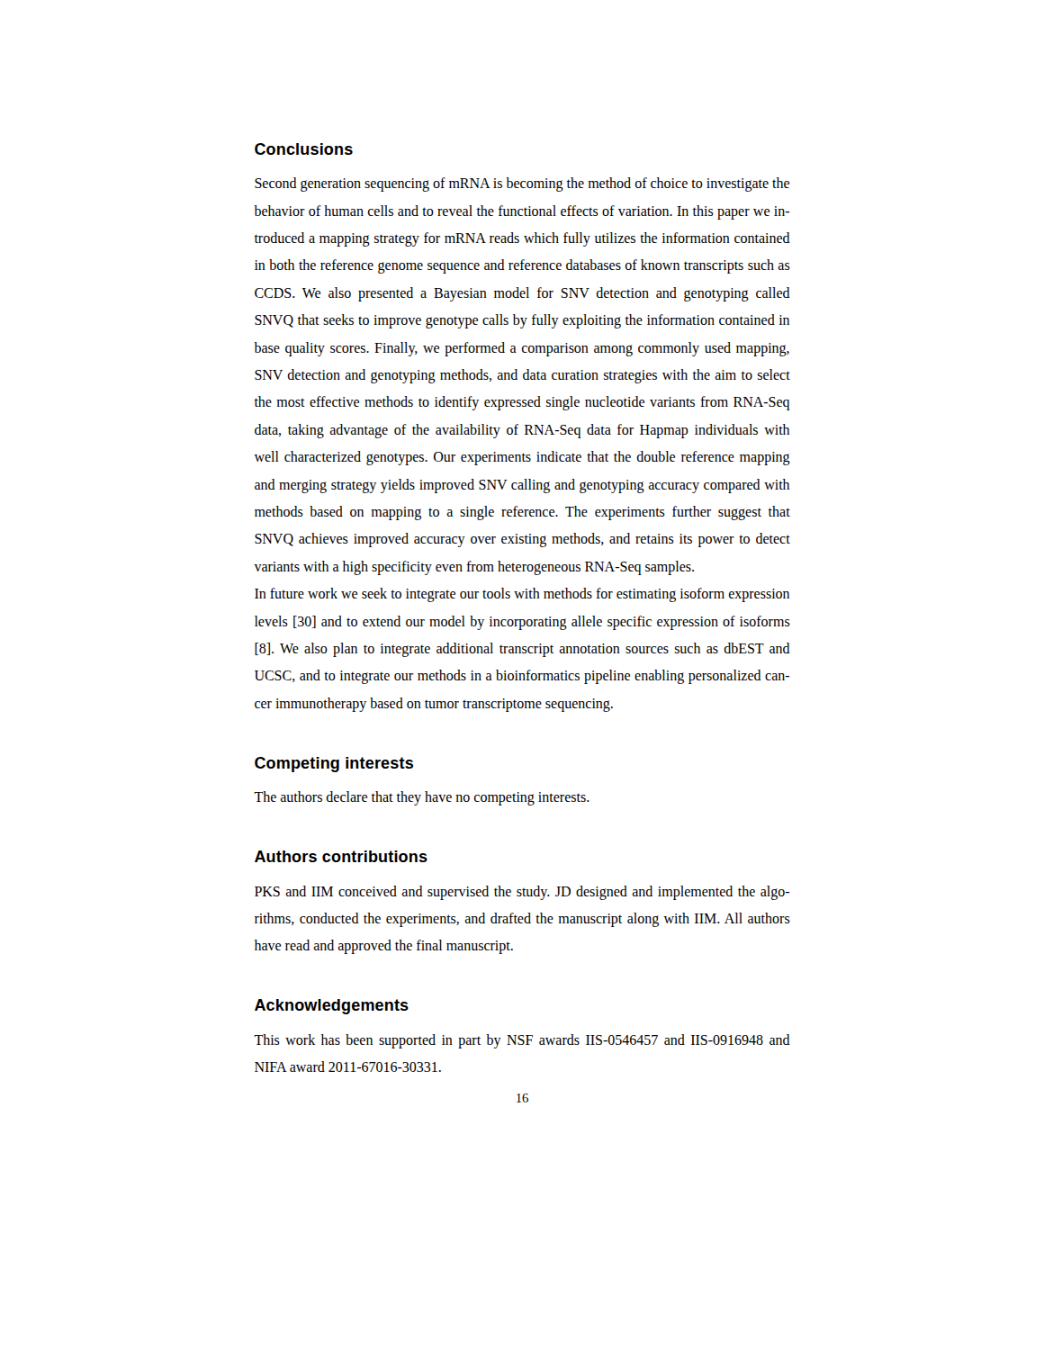Conclusions
Second generation sequencing of mRNA is becoming the method of choice to investigate the behavior of human cells and to reveal the functional effects of variation. In this paper we introduced a mapping strategy for mRNA reads which fully utilizes the information contained in both the reference genome sequence and reference databases of known transcripts such as CCDS. We also presented a Bayesian model for SNV detection and genotyping called SNVQ that seeks to improve genotype calls by fully exploiting the information contained in base quality scores. Finally, we performed a comparison among commonly used mapping, SNV detection and genotyping methods, and data curation strategies with the aim to select the most effective methods to identify expressed single nucleotide variants from RNA-Seq data, taking advantage of the availability of RNA-Seq data for Hapmap individuals with well characterized genotypes. Our experiments indicate that the double reference mapping and merging strategy yields improved SNV calling and genotyping accuracy compared with methods based on mapping to a single reference. The experiments further suggest that SNVQ achieves improved accuracy over existing methods, and retains its power to detect variants with a high specificity even from heterogeneous RNA-Seq samples.
In future work we seek to integrate our tools with methods for estimating isoform expression levels [30] and to extend our model by incorporating allele specific expression of isoforms [8]. We also plan to integrate additional transcript annotation sources such as dbEST and UCSC, and to integrate our methods in a bioinformatics pipeline enabling personalized cancer immunotherapy based on tumor transcriptome sequencing.
Competing interests
The authors declare that they have no competing interests.
Authors contributions
PKS and IIM conceived and supervised the study. JD designed and implemented the algorithms, conducted the experiments, and drafted the manuscript along with IIM. All authors have read and approved the final manuscript.
Acknowledgements
This work has been supported in part by NSF awards IIS-0546457 and IIS-0916948 and NIFA award 2011-67016-30331.
16